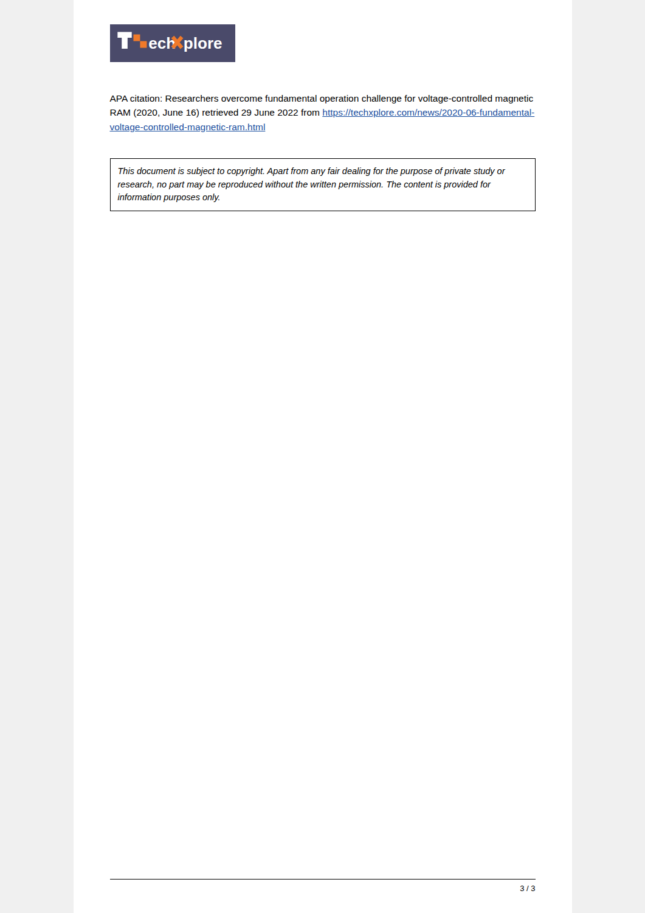APA citation: Researchers overcome fundamental operation challenge for voltage-controlled magnetic RAM (2020, June 16) retrieved 29 June 2022 from https://techxplore.com/news/2020-06-fundamental-voltage-controlled-magnetic-ram.html
This document is subject to copyright. Apart from any fair dealing for the purpose of private study or research, no part may be reproduced without the written permission. The content is provided for information purposes only.
3 / 3